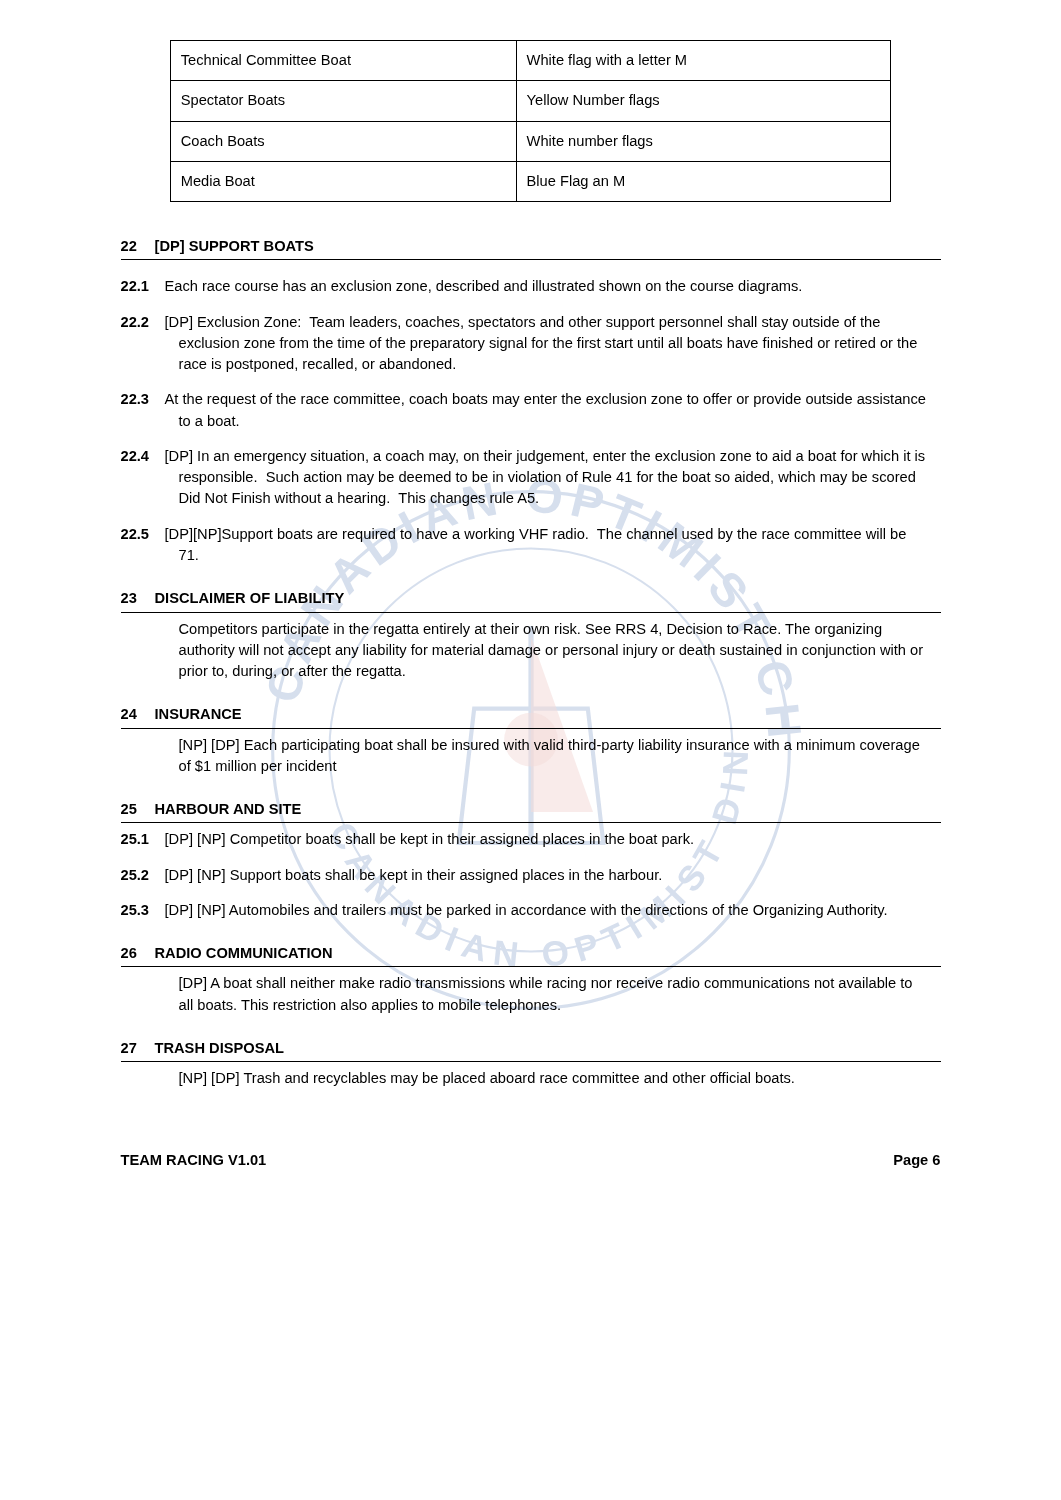CANADIAN OPTIMIST CHAMPIONSHIP CANADIAN OPTIMIST DINGHY ASSOC.
| Technical Committee Boat | White flag with a letter M |
| Spectator Boats | Yellow Number flags |
| Coach Boats | White number flags |
| Media Boat | Blue Flag an M |
22[DP] SUPPORT BOATS
22.1 Each race course has an exclusion zone, described and illustrated shown on the course diagrams.
22.2[DP] Exclusion Zone: Team leaders, coaches, spectators and other support personnel shall stay outside of the exclusion zone from the time of the preparatory signal for the first start until all boats have finished or retired or the race is postponed, recalled, or abandoned.
22.3 At the request of the race committee, coach boats may enter the exclusion zone to offer or provide outside assistance to a boat.
22.4[DP] In an emergency situation, a coach may, on their judgement, enter the exclusion zone to aid a boat for which it is responsible. Such action may be deemed to be in violation of Rule 41 for the boat so aided, which may be scored Did Not Finish without a hearing. This changes rule A5.
22.5[DP][NP]Support boats are required to have a working VHF radio. The channel used by the race committee will be 71.
23 DISCLAIMER OF LIABILITY
Competitors participate in the regatta entirely at their own risk. See RRS 4, Decision to Race. The organizing authority will not accept any liability for material damage or personal injury or death sustained in conjunction with or prior to, during, or after the regatta.
24 INSURANCE
[NP] [DP] Each participating boat shall be insured with valid third-party liability insurance with a minimum coverage of $1 million per incident
25 HARBOUR AND SITE
25.1[DP] [NP] Competitor boats shall be kept in their assigned places in the boat park.
25.2[DP] [NP] Support boats shall be kept in their assigned places in the harbour.
25.3[DP] [NP] Automobiles and trailers must be parked in accordance with the directions of the Organizing Authority.
26 RADIO COMMUNICATION
[DP] A boat shall neither make radio transmissions while racing nor receive radio communications not available to all boats. This restriction also applies to mobile telephones.
27 TRASH DISPOSAL
[NP] [DP] Trash and recyclables may be placed aboard race committee and other official boats.
TEAM RACING V1.01 Page 6